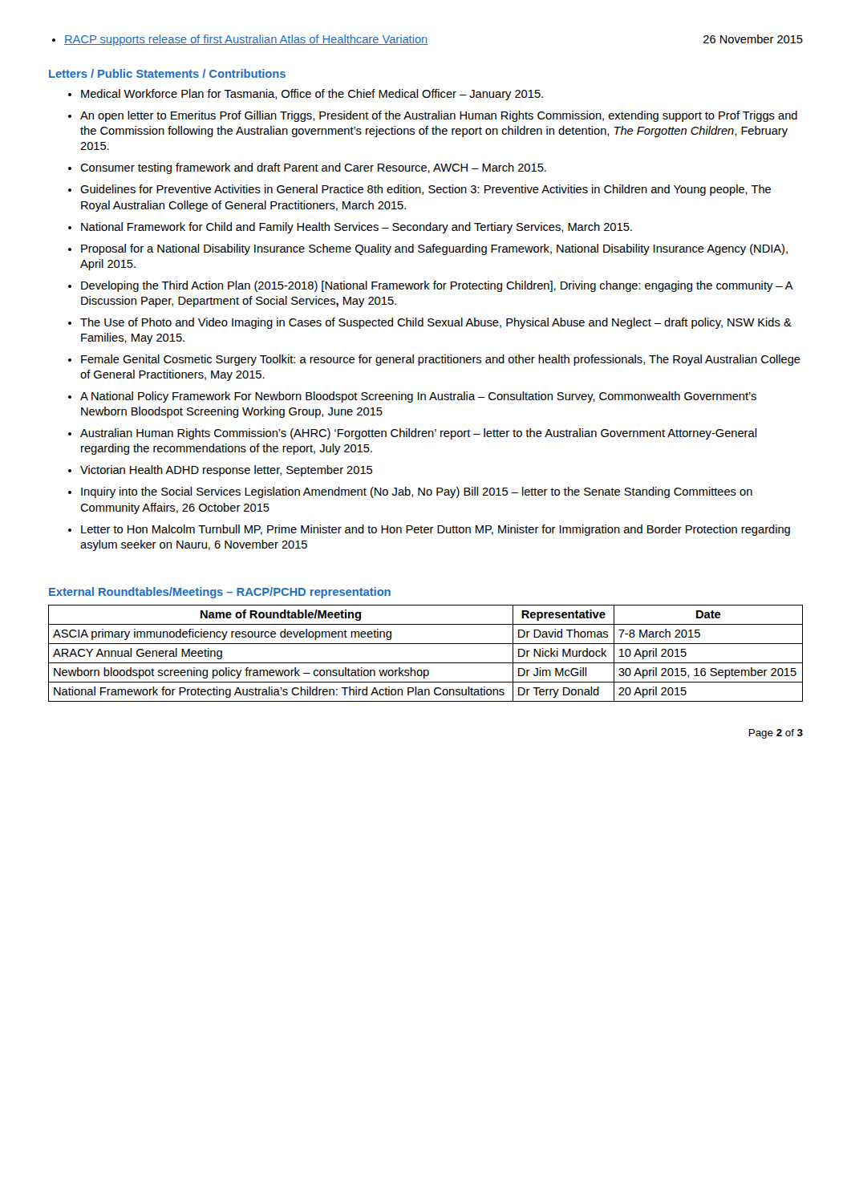RACP supports release of first Australian Atlas of Healthcare Variation
26 November 2015
Letters / Public Statements / Contributions
Medical Workforce Plan for Tasmania, Office of the Chief Medical Officer – January 2015.
An open letter to Emeritus Prof Gillian Triggs, President of the Australian Human Rights Commission, extending support to Prof Triggs and the Commission following the Australian government’s rejections of the report on children in detention, The Forgotten Children, February 2015.
Consumer testing framework and draft Parent and Carer Resource, AWCH – March 2015.
Guidelines for Preventive Activities in General Practice 8th edition, Section 3: Preventive Activities in Children and Young people, The Royal Australian College of General Practitioners, March 2015.
National Framework for Child and Family Health Services – Secondary and Tertiary Services, March 2015.
Proposal for a National Disability Insurance Scheme Quality and Safeguarding Framework, National Disability Insurance Agency (NDIA), April 2015.
Developing the Third Action Plan (2015-2018) [National Framework for Protecting Children], Driving change: engaging the community – A Discussion Paper, Department of Social Services, May 2015.
The Use of Photo and Video Imaging in Cases of Suspected Child Sexual Abuse, Physical Abuse and Neglect – draft policy, NSW Kids & Families, May 2015.
Female Genital Cosmetic Surgery Toolkit: a resource for general practitioners and other health professionals, The Royal Australian College of General Practitioners, May 2015.
A National Policy Framework For Newborn Bloodspot Screening In Australia – Consultation Survey, Commonwealth Government’s Newborn Bloodspot Screening Working Group, June 2015
Australian Human Rights Commission’s (AHRC) ‘Forgotten Children’ report – letter to the Australian Government Attorney-General regarding the recommendations of the report, July 2015.
Victorian Health ADHD response letter, September 2015
Inquiry into the Social Services Legislation Amendment (No Jab, No Pay) Bill 2015 – letter to the Senate Standing Committees on Community Affairs, 26 October 2015
Letter to Hon Malcolm Turnbull MP, Prime Minister and to Hon Peter Dutton MP, Minister for Immigration and Border Protection regarding asylum seeker on Nauru, 6 November 2015
External Roundtables/Meetings – RACP/PCHD representation
| Name of Roundtable/Meeting | Representative | Date |
| --- | --- | --- |
| ASCIA primary immunodeficiency resource development meeting | Dr David Thomas | 7-8 March 2015 |
| ARACY Annual General Meeting | Dr Nicki Murdock | 10 April 2015 |
| Newborn bloodspot screening policy framework – consultation workshop | Dr Jim McGill | 30 April 2015, 16 September 2015 |
| National Framework for Protecting Australia’s Children: Third Action Plan Consultations | Dr Terry Donald | 20 April 2015 |
Page 2 of 3